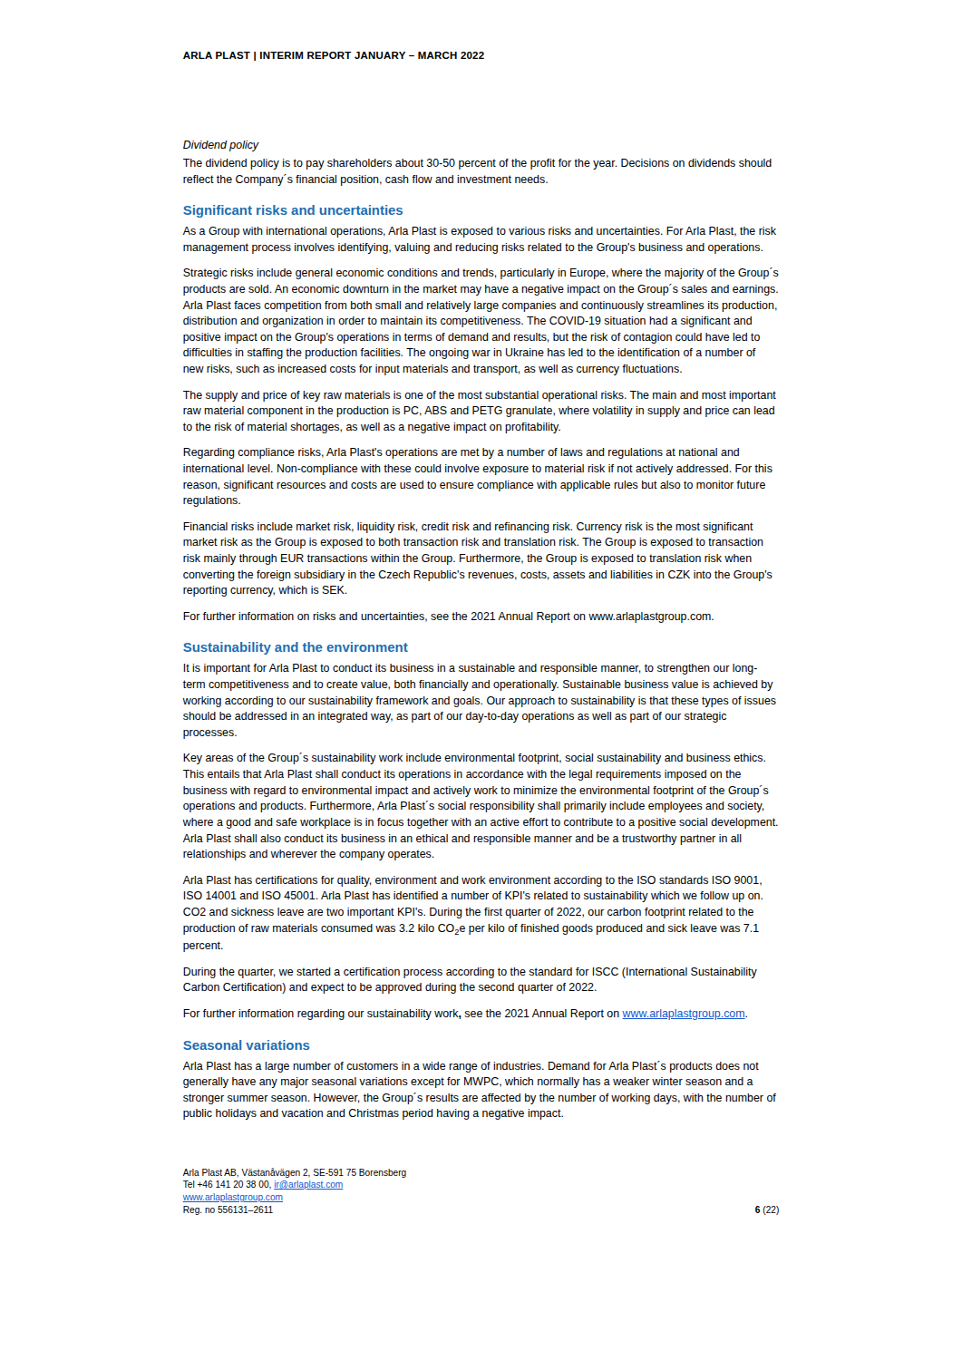ARLA PLAST | INTERIM REPORT JANUARY – MARCH 2022
Dividend policy
The dividend policy is to pay shareholders about 30-50 percent of the profit for the year. Decisions on dividends should reflect the Company´s financial position, cash flow and investment needs.
Significant risks and uncertainties
As a Group with international operations, Arla Plast is exposed to various risks and uncertainties. For Arla Plast, the risk management process involves identifying, valuing and reducing risks related to the Group's business and operations.
Strategic risks include general economic conditions and trends, particularly in Europe, where the majority of the Group´s products are sold. An economic downturn in the market may have a negative impact on the Group´s sales and earnings. Arla Plast faces competition from both small and relatively large companies and continuously streamlines its production, distribution and organization in order to maintain its competitiveness. The COVID-19 situation had a significant and positive impact on the Group's operations in terms of demand and results, but the risk of contagion could have led to difficulties in staffing the production facilities. The ongoing war in Ukraine has led to the identification of a number of new risks, such as increased costs for input materials and transport, as well as currency fluctuations.
The supply and price of key raw materials is one of the most substantial operational risks. The main and most important raw material component in the production is PC, ABS and PETG granulate, where volatility in supply and price can lead to the risk of material shortages, as well as a negative impact on profitability.
Regarding compliance risks, Arla Plast's operations are met by a number of laws and regulations at national and international level. Non-compliance with these could involve exposure to material risk if not actively addressed. For this reason, significant resources and costs are used to ensure compliance with applicable rules but also to monitor future regulations.
Financial risks include market risk, liquidity risk, credit risk and refinancing risk. Currency risk is the most significant market risk as the Group is exposed to both transaction risk and translation risk. The Group is exposed to transaction risk mainly through EUR transactions within the Group. Furthermore, the Group is exposed to translation risk when converting the foreign subsidiary in the Czech Republic's revenues, costs, assets and liabilities in CZK into the Group's reporting currency, which is SEK.
For further information on risks and uncertainties, see the 2021 Annual Report on www.arlaplastgroup.com.
Sustainability and the environment
It is important for Arla Plast to conduct its business in a sustainable and responsible manner, to strengthen our long-term competitiveness and to create value, both financially and operationally. Sustainable business value is achieved by working according to our sustainability framework and goals. Our approach to sustainability is that these types of issues should be addressed in an integrated way, as part of our day-to-day operations as well as part of our strategic processes.
Key areas of the Group´s sustainability work include environmental footprint, social sustainability and business ethics. This entails that Arla Plast shall conduct its operations in accordance with the legal requirements imposed on the business with regard to environmental impact and actively work to minimize the environmental footprint of the Group´s operations and products. Furthermore, Arla Plast´s social responsibility shall primarily include employees and society, where a good and safe workplace is in focus together with an active effort to contribute to a positive social development. Arla Plast shall also conduct its business in an ethical and responsible manner and be a trustworthy partner in all relationships and wherever the company operates.
Arla Plast has certifications for quality, environment and work environment according to the ISO standards ISO 9001, ISO 14001 and ISO 45001. Arla Plast has identified a number of KPI's related to sustainability which we follow up on. CO2 and sickness leave are two important KPI's. During the first quarter of 2022, our carbon footprint related to the production of raw materials consumed was 3.2 kilo CO2e per kilo of finished goods produced and sick leave was 7.1 percent.
During the quarter, we started a certification process according to the standard for ISCC (International Sustainability Carbon Certification) and expect to be approved during the second quarter of 2022.
For further information regarding our sustainability work, see the 2021 Annual Report on www.arlaplastgroup.com.
Seasonal variations
Arla Plast has a large number of customers in a wide range of industries. Demand for Arla Plast´s products does not generally have any major seasonal variations except for MWPC, which normally has a weaker winter season and a stronger summer season. However, the Group´s results are affected by the number of working days, with the number of public holidays and vacation and Christmas period having a negative impact.
Arla Plast AB, Västanåvägen 2, SE-591 75 Borensberg
Tel +46 141 20 38 00, ir@arlaplast.com
www.arlaplastgroup.com
Reg. no 556131–2611
6 (22)